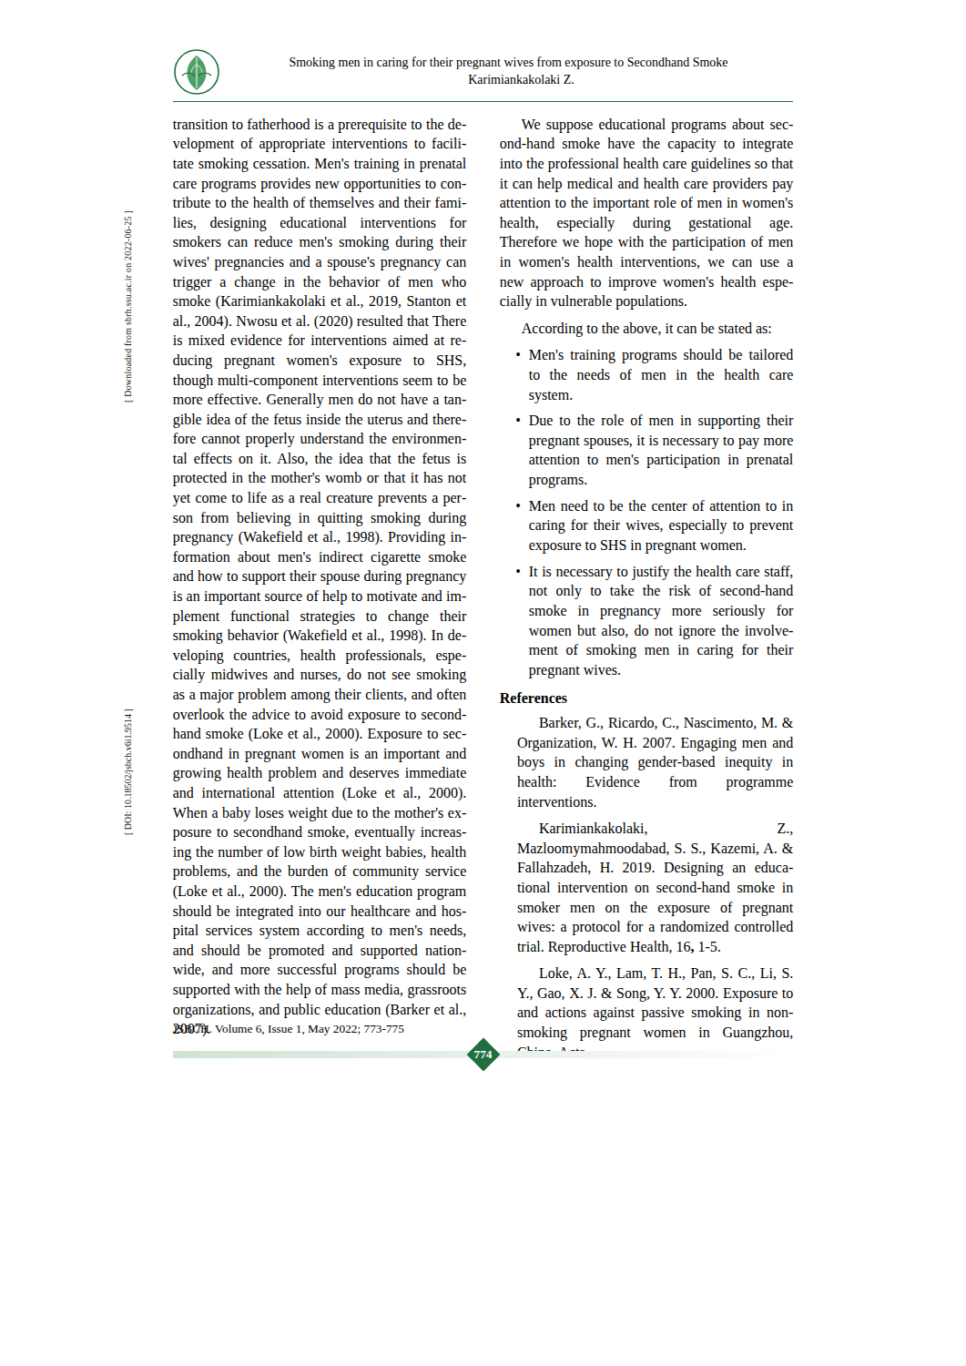[ Downloaded from sbrh.ssu.ac.ir on 2022-06-25 ]
[ DOI: 10.18502/jsbch.v6i1.9514 ]
Smoking men in caring for their pregnant wives from exposure to Secondhand Smoke Karimiankakolaki Z.
transition to fatherhood is a prerequisite to the development of appropriate interventions to facilitate smoking cessation. Men's training in prenatal care programs provides new opportunities to contribute to the health of themselves and their families, designing educational interventions for smokers can reduce men's smoking during their wives' pregnancies and a spouse's pregnancy can trigger a change in the behavior of men who smoke (Karimiankakolaki et al., 2019, Stanton et al., 2004). Nwosu et al. (2020) resulted that There is mixed evidence for interventions aimed at reducing pregnant women's exposure to SHS, though multi-component interventions seem to be more effective. Generally men do not have a tangible idea of the fetus inside the uterus and therefore cannot properly understand the environmental effects on it. Also, the idea that the fetus is protected in the mother's womb or that it has not yet come to life as a real creature prevents a person from believing in quitting smoking during pregnancy (Wakefield et al., 1998). Providing information about men's indirect cigarette smoke and how to support their spouse during pregnancy is an important source of help to motivate and implement functional strategies to change their smoking behavior (Wakefield et al., 1998). In developing countries, health professionals, especially midwives and nurses, do not see smoking as a major problem among their clients, and often overlook the advice to avoid exposure to secondhand smoke (Loke et al., 2000). Exposure to secondhand in pregnant women is an important and growing health problem and deserves immediate and international attention (Loke et al., 2000). When a baby loses weight due to the mother's exposure to secondhand smoke, eventually increasing the number of low birth weight babies, health problems, and the burden of community service (Loke et al., 2000). The men's education program should be integrated into our healthcare and hospital services system according to men's needs, and should be promoted and supported nationwide, and more successful programs should be supported with the help of mass media, grassroots organizations, and public education (Barker et al., 2007).
We suppose educational programs about second-hand smoke have the capacity to integrate into the professional health care guidelines so that it can help medical and health care providers pay attention to the important role of men in women's health, especially during gestational age. Therefore we hope with the participation of men in women's health interventions, we can use a new approach to improve women's health especially in vulnerable populations.
According to the above, it can be stated as:
Men's training programs should be tailored to the needs of men in the health care system.
Due to the role of men in supporting their pregnant spouses, it is necessary to pay more attention to men's participation in prenatal programs.
Men need to be the center of attention to in caring for their wives, especially to prevent exposure to SHS in pregnant women.
It is necessary to justify the health care staff, not only to take the risk of second-hand smoke in pregnancy more seriously for women but also, do not ignore the involvement of smoking men in caring for their pregnant wives.
References
Barker, G., Ricardo, C., Nascimento, M. & Organization, W. H. 2007. Engaging men and boys in changing gender-based inequity in health: Evidence from programme interventions.
Karimiankakolaki, Z., Mazloomymahmoodabad, S. S., Kazemi, A. & Fallahzadeh, H. 2019. Designing an educational intervention on second-hand smoke in smoker men on the exposure of pregnant wives: a protocol for a randomized controlled trial. Reproductive Health, 16, 1-5.
Loke, A. Y., Lam, T. H., Pan, S. C., Li, S. Y., Gao, X. J. & Song, Y. Y. 2000. Exposure to and actions against passive smoking in non-smoking pregnant women in Guangzhou, China. Acta
JSBCH. Volume 6, Issue 1, May 2022; 773-775
774